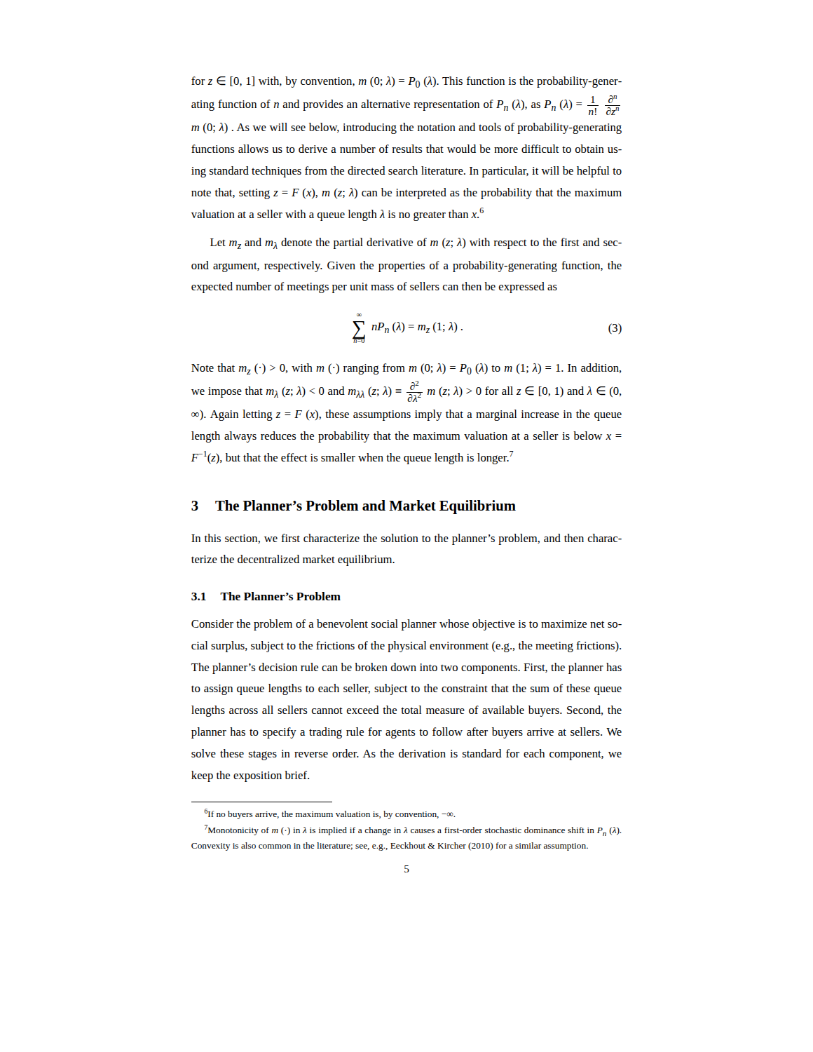for z ∈ [0, 1] with, by convention, m (0; λ) = P0 (λ). This function is the probability-generating function of n and provides an alternative representation of Pn (λ), as Pn (λ) = 1 n! ∂n∂zn m (0; λ) . As we will see below, introducing the notation and tools of probability-generating functions allows us to derive a number of results that would be more difficult to obtain using standard techniques from the directed search literature. In particular, it will be helpful to note that, setting z = F (x), m (z; λ) can be interpreted as the probability that the maximum valuation at a seller with a queue length λ is no greater than x.6
Let mz and mλ denote the partial derivative of m (z; λ) with respect to the first and second argument, respectively. Given the properties of a probability-generating function, the expected number of meetings per unit mass of sellers can then be expressed as
∞∑n=0 nPn (λ) = mz (1; λ) . (3)
Note that mz (·) > 0, with m (·) ranging from m (0; λ) = P0 (λ) to m (1; λ) = 1. In addition, we impose that mλ (z; λ) < 0 and mλλ (z; λ) ≡ ∂2∂λ2 m (z; λ) > 0 for all z ∈ [0, 1) and λ ∈ (0, ∞). Again letting z = F (x), these assumptions imply that a marginal increase in the queue length always reduces the probability that the maximum valuation at a seller is below x = F−1(z), but that the effect is smaller when the queue length is longer.7
3 The Planner’s Problem and Market Equilibrium
In this section, we first characterize the solution to the planner’s problem, and then characterize the decentralized market equilibrium.
3.1 The Planner’s Problem
Consider the problem of a benevolent social planner whose objective is to maximize net social surplus, subject to the frictions of the physical environment (e.g., the meeting frictions). The planner’s decision rule can be broken down into two components. First, the planner has to assign queue lengths to each seller, subject to the constraint that the sum of these queue lengths across all sellers cannot exceed the total measure of available buyers. Second, the planner has to specify a trading rule for agents to follow after buyers arrive at sellers. We solve these stages in reverse order. As the derivation is standard for each component, we keep the exposition brief.
6If no buyers arrive, the maximum valuation is, by convention, −∞.
7Monotonicity of m (·) in λ is implied if a change in λ causes a first-order stochastic dominance shift in Pn (λ). Convexity is also common in the literature; see, e.g., Eeckhout & Kircher (2010) for a similar assumption.
5